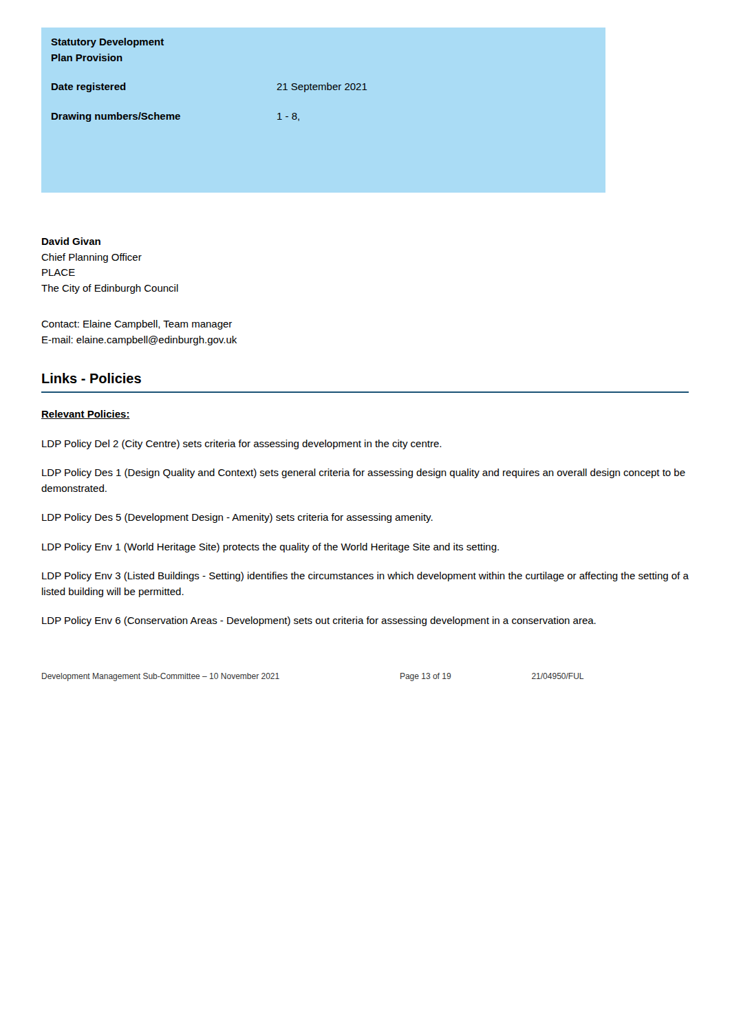| Statutory Development Plan Provision | |
| Date registered | 21 September 2021 |
| Drawing numbers/Scheme | 1 - 8, |
David Givan
Chief Planning Officer
PLACE
The City of Edinburgh Council
Contact: Elaine Campbell, Team manager
E-mail: elaine.campbell@edinburgh.gov.uk
Links - Policies
Relevant Policies:
LDP Policy Del 2 (City Centre) sets criteria for assessing development in the city centre.
LDP Policy Des 1 (Design Quality and Context) sets general criteria for assessing design quality and requires an overall design concept to be demonstrated.
LDP Policy Des 5 (Development Design - Amenity) sets criteria for assessing amenity.
LDP Policy Env 1 (World Heritage Site) protects the quality of the World Heritage Site and its setting.
LDP Policy Env 3 (Listed Buildings - Setting) identifies the circumstances in which development within the curtilage or affecting the setting of a listed building will be permitted.
LDP Policy Env 6 (Conservation Areas - Development) sets out criteria for assessing development in a conservation area.
Development Management Sub-Committee – 10 November 2021 Page 13 of 19 21/04950/FUL